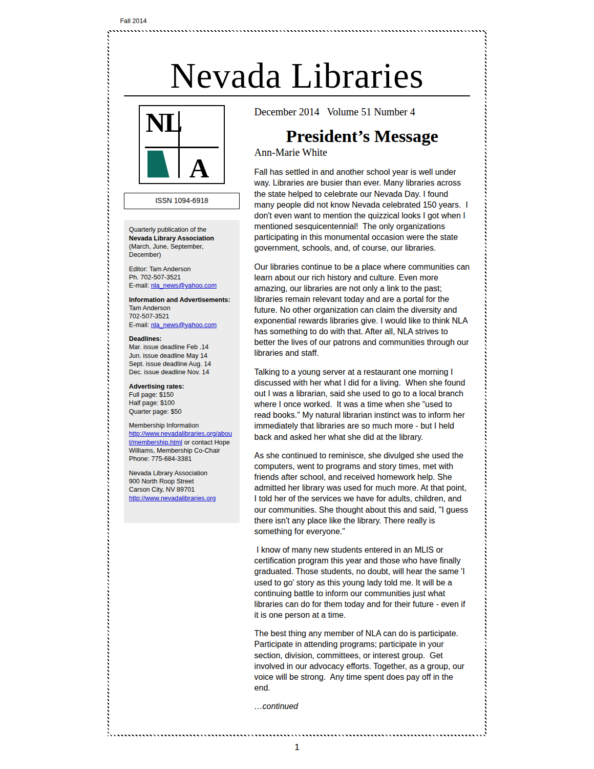Fall 2014
Nevada Libraries
NL A
ISSN 1094-6918
Quarterly publication of the
Nevada Library Association
(March, June, September, December)
Editor: Tam Anderson
Ph. 702-507-3521
E-mail: nla_news@yahoo.com
Information and Advertisements:
Tam Anderson
702-507-3521
E-mail: nla_news@yahoo.com
Deadlines:
Mar. issue deadline Feb .14
Jun. issue deadline May 14
Sept. issue deadline Aug. 14
Dec. issue deadline Nov. 14
Advertising rates:
Full page: $150
Half page: $100
Quarter page: $50
Membership Information
http://www.nevadalibraries.org/about/membership.html or contact Hope Williams, Membership Co-Chair
Phone: 775-684-3381
Nevada Library Association
900 North Roop Street
Carson City, NV 89701
http://www.nevadalibraries.org
December 2014 Volume 51 Number 4
President’s Message
Ann-Marie White
Fall has settled in and another school year is well under way. Libraries are busier than ever. Many libraries across the state helped to celebrate our Nevada Day. I found many people did not know Nevada celebrated 150 years. I don't even want to mention the quizzical looks I got when I mentioned sesquicentennial! The only organizations participating in this monumental occasion were the state government, schools, and, of course, our libraries.
Our libraries continue to be a place where communities can learn about our rich history and culture. Even more amazing, our libraries are not only a link to the past; libraries remain relevant today and are a portal for the future. No other organization can claim the diversity and exponential rewards libraries give. I would like to think NLA has something to do with that. After all, NLA strives to better the lives of our patrons and communities through our libraries and staff.
Talking to a young server at a restaurant one morning I discussed with her what I did for a living. When she found out I was a librarian, said she used to go to a local branch where I once worked. It was a time when she “used to read books." My natural librarian instinct was to inform her immediately that libraries are so much more - but I held back and asked her what she did at the library.
As she continued to reminisce, she divulged she used the computers, went to programs and story times, met with friends after school, and received homework help. She admitted her library was used for much more. At that point, I told her of the services we have for adults, children, and our communities. She thought about this and said, "I guess there isn't any place like the library. There really is something for everyone."
I know of many new students entered in an MLIS or certification program this year and those who have finally graduated. Those students, no doubt, will hear the same 'I used to go' story as this young lady told me. It will be a continuing battle to inform our communities just what libraries can do for them today and for their future - even if it is one person at a time.
The best thing any member of NLA can do is participate. Participate in attending programs; participate in your section, division, committees, or interest group. Get involved in our advocacy efforts. Together, as a group, our voice will be strong. Any time spent does pay off in the end.
…continued
1